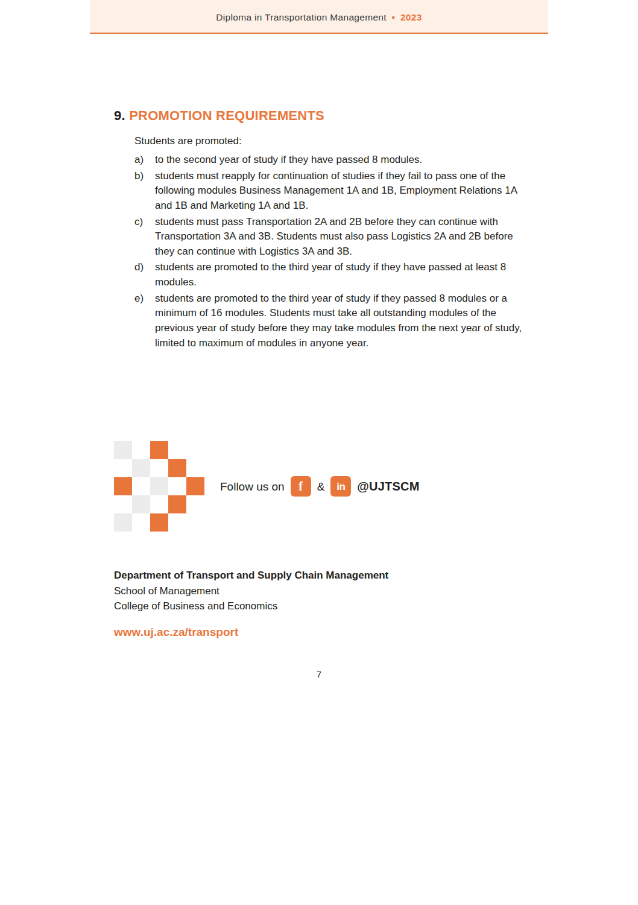Diploma in Transportation Management ▪ 2023
9. Promotion Requirements
Students are promoted:
a) to the second year of study if they have passed 8 modules.
b) students must reapply for continuation of studies if they fail to pass one of the following modules Business Management 1A and 1B, Employment Relations 1A and 1B and Marketing 1A and 1B.
c) students must pass Transportation 2A and 2B before they can continue with Transportation 3A and 3B. Students must also pass Logistics 2A and 2B before they can continue with Logistics 3A and 3B.
d) students are promoted to the third year of study if they have passed at least 8 modules.
e) students are promoted to the third year of study if they passed 8 modules or a minimum of 16 modules. Students must take all outstanding modules of the previous year of study before they may take modules from the next year of study, limited to maximum of modules in anyone year.
Follow us on f & in @UJTSCM
Department of Transport and Supply Chain Management
School of Management
College of Business and Economics
www.uj.ac.za/transport
7